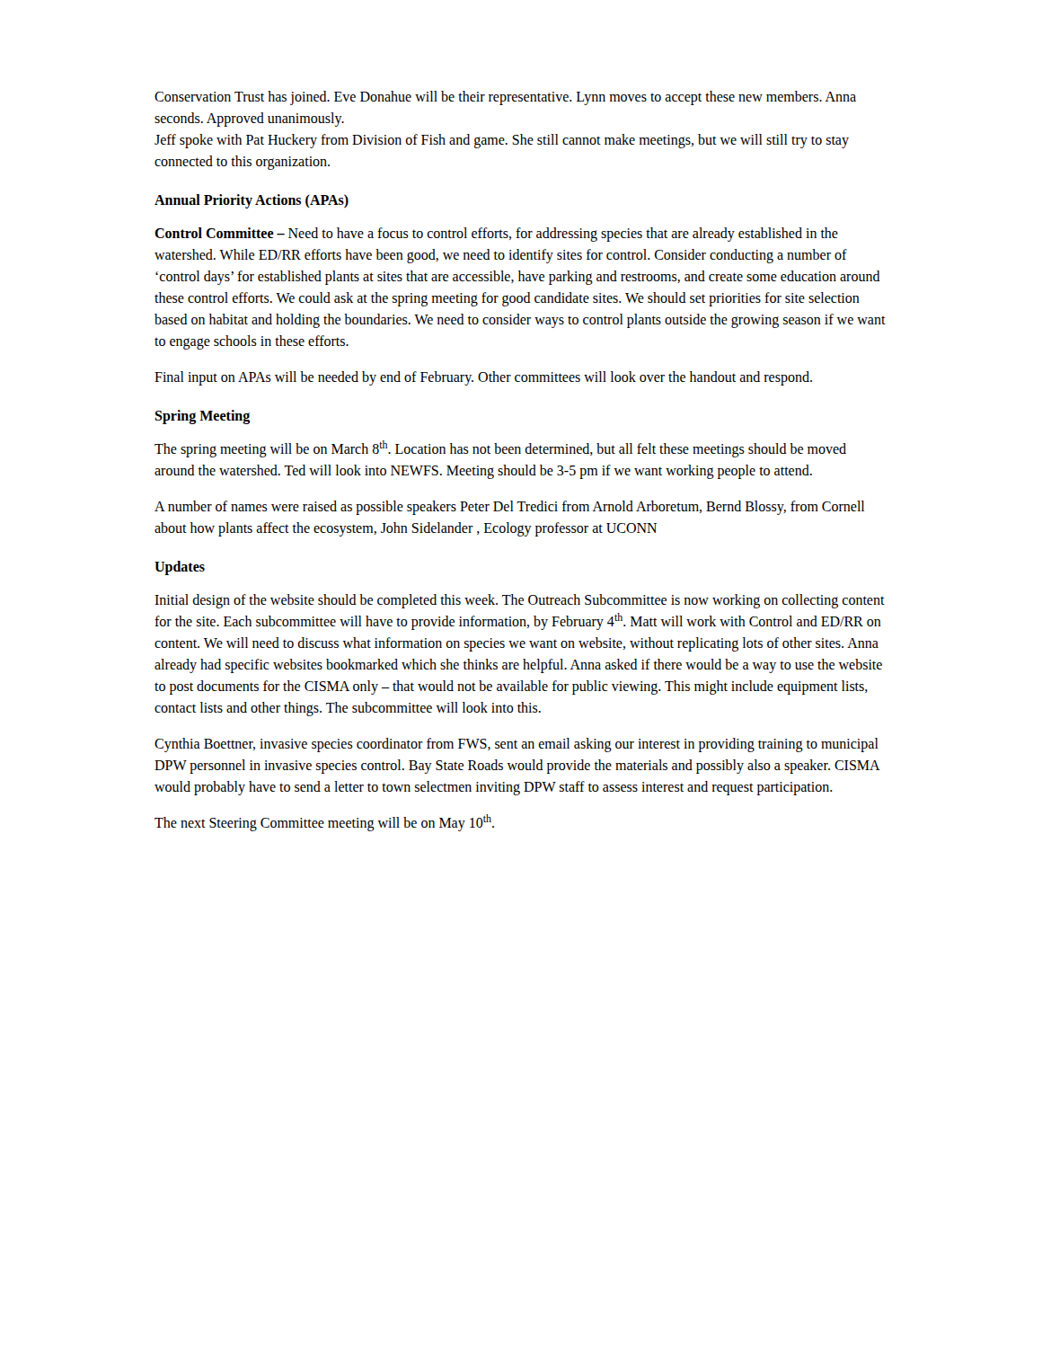Conservation Trust has joined. Eve Donahue will be their representative. Lynn moves to accept these new members. Anna seconds. Approved unanimously.
Jeff spoke with Pat Huckery from Division of Fish and game. She still cannot make meetings, but we will still try to stay connected to this organization.
Annual Priority Actions (APAs)
Control Committee – Need to have a focus to control efforts, for addressing species that are already established in the watershed. While ED/RR efforts have been good, we need to identify sites for control. Consider conducting a number of ‘control days’ for established plants at sites that are accessible, have parking and restrooms, and create some education around these control efforts. We could ask at the spring meeting for good candidate sites. We should set priorities for site selection based on habitat and holding the boundaries. We need to consider ways to control plants outside the growing season if we want to engage schools in these efforts.
Final input on APAs will be needed by end of February. Other committees will look over the handout and respond.
Spring Meeting
The spring meeting will be on March 8th. Location has not been determined, but all felt these meetings should be moved around the watershed. Ted will look into NEWFS. Meeting should be 3-5 pm if we want working people to attend.
A number of names were raised as possible speakers Peter Del Tredici from Arnold Arboretum, Bernd Blossy, from Cornell about how plants affect the ecosystem, John Sidelander , Ecology professor at UCONN
Updates
Initial design of the website should be completed this week. The Outreach Subcommittee is now working on collecting content for the site. Each subcommittee will have to provide information, by February 4th. Matt will work with Control and ED/RR on content. We will need to discuss what information on species we want on website, without replicating lots of other sites. Anna already had specific websites bookmarked which she thinks are helpful. Anna asked if there would be a way to use the website to post documents for the CISMA only – that would not be available for public viewing. This might include equipment lists, contact lists and other things. The subcommittee will look into this.
Cynthia Boettner, invasive species coordinator from FWS, sent an email asking our interest in providing training to municipal DPW personnel in invasive species control. Bay State Roads would provide the materials and possibly also a speaker. CISMA would probably have to send a letter to town selectmen inviting DPW staff to assess interest and request participation.
The next Steering Committee meeting will be on May 10th.